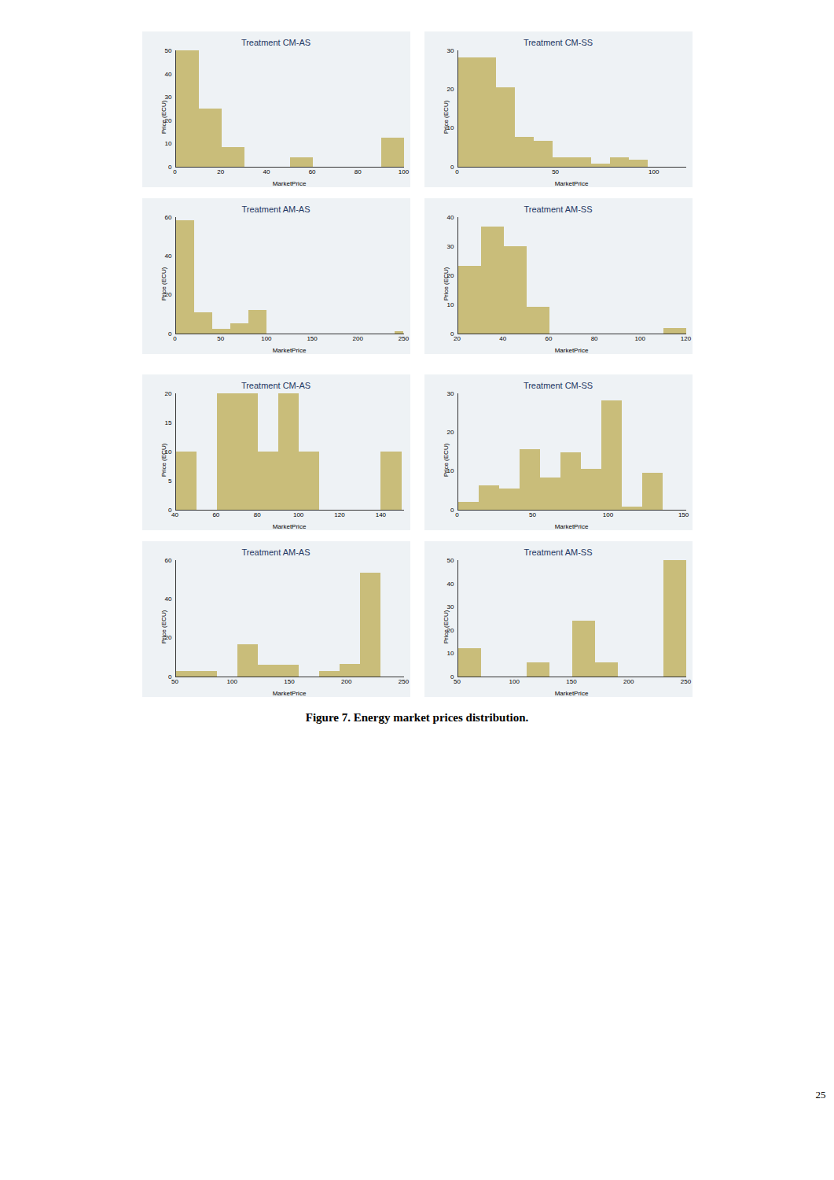Treatment CM-AS
Price (ECU)
50 40 30 20 10 0
0 20 40 60 80 100
MarketPrice
Treatment CM-SS
Price (ECU)
30 20 10 0
0 50 100
MarketPrice
Treatment AM-AS
Price (ECU)
60 40 20 0
0 50 100 150 200 250
MarketPrice
Treatment AM-SS
Price (ECU)
40 30 20 10 0
20 40 60 80 100 120
MarketPrice
Treatment CM-AS
Price (ECU)
20 15 10 5 0
40 60 80 100 120 140
MarketPrice
Treatment CM-SS
Price (ECU)
30 20 10 0
0 50 100 150
MarketPrice
Treatment AM-AS
Price (ECU)
60 40 20 0
50 100 150 200 250
MarketPrice
Treatment AM-SS
Price (ECU)
50 40 30 20 10 0
50 100 150 200 250
MarketPrice
Figure 7. Energy market prices distribution.
25